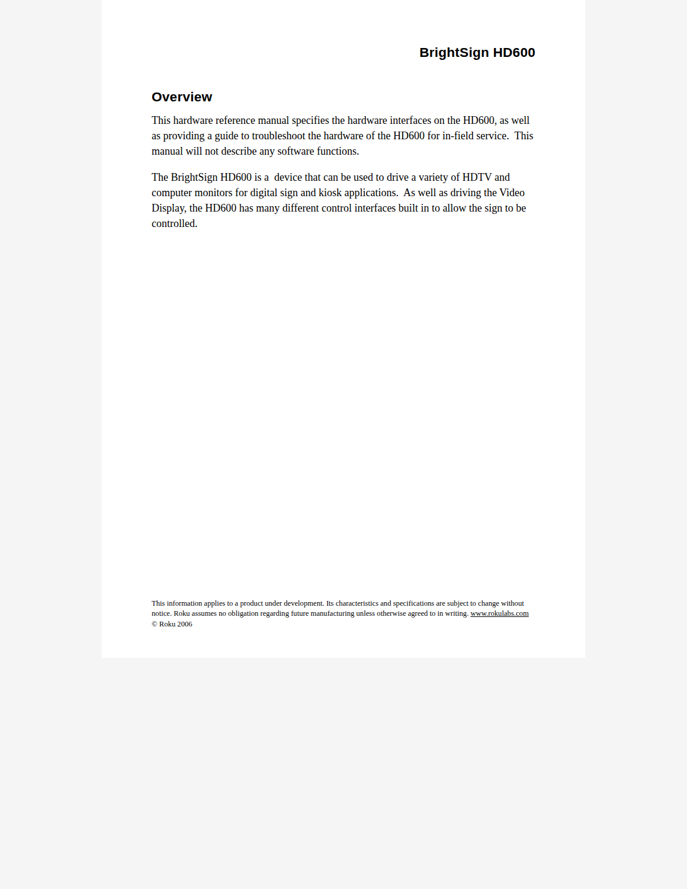BrightSign HD600
Overview
This hardware reference manual specifies the hardware interfaces on the HD600, as well as providing a guide to troubleshoot the hardware of the HD600 for in-field service. This manual will not describe any software functions.
The BrightSign HD600 is a device that can be used to drive a variety of HDTV and computer monitors for digital sign and kiosk applications. As well as driving the Video Display, the HD600 has many different control interfaces built in to allow the sign to be controlled.
This information applies to a product under development. Its characteristics and specifications are subject to change without notice. Roku assumes no obligation regarding future manufacturing unless otherwise agreed to in writing. www.rokulabs.com © Roku 2006